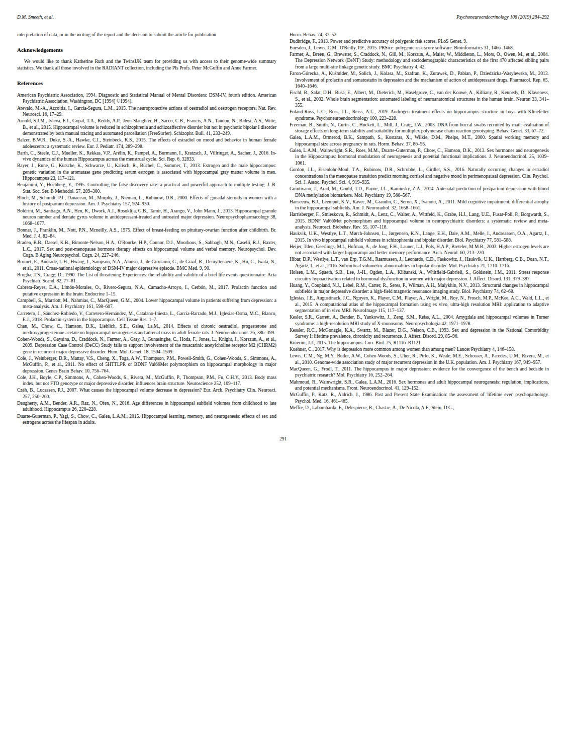D.M. Smeeth, et al. Psychoneuroendocrinology 106 (2019) 284–292
interpretation of data, or in the writing of the report and the decision to submit the article for publication.
Acknowledgements
We would like to thank Katherine Ruth and the TwinsUK team for providing us with access to their genome-wide summary statistics. We thank all those involved in the RADIANT collection, including the PIs Profs. Peter McGuffin and Anne Farmer.
References
American Psychiatric Association, 1994. Diagnostic and Statistical Manual of Mental Disorders: DSM-IV, fourth edition. American Psychiatric Association, Washington, DC [1994] ©1994).
Arevalo, M.-A., Azcoitia, I., Garcia-Segura, L.M., 2015. The neuroprotective actions of oestradiol and oestrogen receptors. Nat. Rev. Neurosci. 16, 17–29.
Arnold, S.J.M., Ivleva, E.I., Gopal, T.A., Reddy, A.P., Jeon-Slaughter, H., Sacco, C.B., Francis, A.N., Tandon, N., Bidesi, A.S., Witte, B., et al., 2015. Hippocampal volume is reduced in schizophrenia and schizoaffective disorder but not in psychotic bipolar I disorder demonstrated by both manual tracing and automated parcellation (FreeSurfer). Schizophr. Bull. 41, 233–249.
Balzer, B.W.R., Duke, S.-A., Hawke, C.I., Steinbeck, K.S., 2015. The effects of estradiol on mood and behavior in human female adolescents: a systematic review. Eur. J. Pediatr. 174, 289–298.
Barth, C., Steele, C.J., Mueller, K., Rekkas, V.P., Arélin, K., Pampel, A., Burmann, I., Kratzsch, J., Villringer, A., Sacher, J., 2016. In-vivo dynamics of the human Hippocampus across the menstrual cycle. Sci. Rep. 6, 32833.
Bayer, J., Rune, G., Kutsche, K., Schwarze, U., Kalisch, R., Büchel, C., Sommer, T., 2013. Estrogen and the male hippocampus: genetic variation in the aromatase gene predicting serum estrogen is associated with hippocampal gray matter volume in men. Hippocampus 23, 117–121.
Benjamini, Y., Hochberg, Y., 1995. Controlling the false discovery rate: a practical and powerful approach to multiple testing. J. R. Stat. Soc. Ser. B Methodol. 57, 289–300.
Bloch, M., Schmidt, P.J., Danaceau, M., Murphy, J., Nieman, L., Rubinow, D.R., 2000. Effects of gonadal steroids in women with a history of postpartum depression. Am. J. Psychiatry 157, 924–930.
Boldrini, M., Santiago, A.N., Hen, R., Dwork, A.J., Rosoklija, G.B., Tamir, H., Arango, V., John Mann, J., 2013. Hippocampal granule neuron number and dentate gyrus volume in antidepressant-treated and untreated major depression. Neuropsychopharmacology 38, 1068–1077.
Bonnar, J., Franklin, M., Nott, P.N., Mcneilly, A.S., 1975. Effect of breast-feeding on pituitary-ovarian function after childbirth. Br. Med. J. 4, 82–84.
Braden, B.B., Dassel, K.B., Bimonte-Nelson, H.A., O'Rourke, H.P., Connor, D.J., Moorhous, S., Sabbagh, M.N., Caselli, R.J., Baxter, L.C., 2017. Sex and post-menopause hormone therapy effects on hippocampal volume and verbal memory. Neuropsychol. Dev. Cogn. B Aging Neuropsychol. Cogn. 24, 227–246.
Bromet, E., Andrade, L.H., Hwang, I., Sampson, N.A., Alonso, J., de Girolamo, G., de Graaf, R., Demyttenaere, K., Hu, C., Iwata, N., et al., 2011. Cross-national epidemiology of DSM-IV major depressive episode. BMC Med. 9, 90.
Brugha, T.S., Cragg, D., 1990. The List of threatening Experiences: the reliability and validity of a brief life events questionnaire. Acta Psychiatr. Scand. 82, 77–81.
Cabrera-Reyes, E.A., Limón-Morales, O., Rivero-Segura, N.A., Camacho-Arroyo, I., Cerbón, M., 2017. Prolactin function and putative expression in the brain. Endocrine 1–15.
Campbell, S., Marriott, M., Nahmias, C., MacQueen, G.M., 2004. Lower hippocampal volume in patients suffering from depression: a meta-analysis. Am. J. Psychiatry 161, 598–607.
Carretero, J., Sánchez-Robledo, V., Carretero-Hernández, M., Catalano-Iniesta, L., García-Barrado, M.J., Iglesias-Osma, M.C., Blanco, E.J., 2018. Prolactin system in the hippocampus. Cell Tissue Res. 1–7.
Chan, M., Chow, C., Hamson, D.K., Lieblich, S.E., Galea, La.M., 2014. Effects of chronic oestradiol, progesterone and medroxyprogesterone acetate on hippocampal neurogenesis and adrenal mass in adult female rats. J. Neuroendocrinol. 26, 386–399.
Cohen-Woods, S., Gaysina, D., Craddock, N., Farmer, A., Gray, J., Gunasinghe, C., Hoda, F., Jones, L., Knight, J., Korszun, A., et al., 2009. Depression Case Control (DeCC) Study fails to support involvement of the muscarinic acetylcholine receptor M2 (CHRM2) gene in recurrent major depressive disorder. Hum. Mol. Genet. 18, 1504–1509.
Cole, J., Weinberger, D.R., Mattay, V.S., Cheng, X., Toga, A.W., Thompson, P.M., Powell-Smith, G., Cohen-Woods, S., Simmons, A., McGuffin, P., et al., 2011. No effect of 5HTTLPR or BDNF Val66Met polymorphism on hippocampal morphology in major depression. Genes Brain Behav. 10, 756–764.
Cole, J.H., Boyle, C.P., Simmons, A., Cohen-Woods, S., Rivera, M., McGuffin, P., Thompson, P.M., Fu, C.H.Y., 2013. Body mass index, but not FTO genotype or major depressive disorder, influences brain structure. Neuroscience 252, 109–117.
Czéh, B., Lucassen, P.J., 2007. What causes the hippocampal volume decrease in depression? Eur. Arch. Psychiatry Clin. Neurosci. 257, 250–260.
Daugherty, A.M., Bender, A.R., Raz, N., Ofen, N., 2016. Age differences in hippocampal subfield volumes from childhood to late adulthood. Hippocampus 26, 220–228.
Duarte-Guterman, P., Yagi, S., Chow, C., Galea, L.A.M., 2015. Hippocampal learning, memory, and neurogenesis: effects of sex and estrogens across the lifespan in adults.
Horm. Behav. 74, 37–52.
Dudbridge, F., 2013. Power and predictive accuracy of polygenic risk scores. PLoS Genet. 9.
Euesden, J., Lewis, C.M., O'Reilly, P.F., 2015. PRSice: polygenic risk score software. Bioinformatics 31, 1466–1468.
Farmer, A., Breen, G., Brewster, S., Craddock, N., Gill, M., Korszun, A., Maier, W., Middleton, L., Mors, O., Owen, M., et al., 2004. The Depression Network (DeNT) Study: methodology and sociodemographic characteristics of the first 470 affected sibling pairs from a large multi-site linkage genetic study. BMC Psychiatry 4, 42.
Faron-Górecka, A., Kuśmider, M., Solich, J., Kolasa, M., Szafran, K., Zurawek, D., Pabian, P., Dziedzicka-Wasylewska, M., 2013. Involvement of prolactin and somatostatin in depression and the mechanism of action of antidepressant drugs. Pharmacol. Rep. 65, 1640–1646.
Fischl, B., Salat, D.H., Busa, E., Albert, M., Dieterich, M., Haselgrove, C., van der Kouwe, A., Killiany, R., Kennedy, D., Klaveness, S., et al., 2002. Whole brain segmentation: automated labeling of neuroanatomical structures in the human brain. Neuron 33, 341–355.
Foland-Ross, L.C., Ross, J.L., Reiss, A.L., 2019. Androgen treatment effects on hippocampus structure in boys with Klinefelter syndrome. Psychoneuroendocrinology 100, 223–228.
Freeman, B., Smith, N., Curtis, C., Huckett, L., Mill, J., Craig, I.W., 2003. DNA from buccal swabs recruited by mail: evaluation of storage effects on long-term stability and suitability for multiplex polymerase chain reaction genotyping. Behav. Genet. 33, 67–72.
Galea, L.A.M., Ormerod, B.K., Sampath, S., Kostaras, X., Wilkie, D.M., Phelps, M.T., 2000. Spatial working memory and hippocampal size across pregnancy in rats. Horm. Behav. 37, 86–95.
Galea, L.A.M., Wainwright, S.R., Roes, M.M., Duarte-Guterman, P., Chow, C., Hamson, D.K., 2013. Sex hormones and neurogenesis in the Hippocampus: hormonal modulation of neurogenesis and potential functional implications. J. Neuroendocrinol. 25, 1039–1061.
Gordon, J.L., Eisenlohr-Moul, T.A., Rubinow, D.R., Schrubbe, L., Girdler, S.S., 2016. Naturally occurring changes in estradiol concentrations in the menopause transition predict morning cortisol and negative mood in perimenopausal depression. Clin. Psychol. Sci. J. Assoc. Psychol. Sci. 4, 919–935.
Guintivano, J., Arad, M., Gould, T.D., Payne, J.L., Kaminsky, Z.A., 2014. Antenatal prediction of postpartum depression with blood DNA methylation biomarkers. Mol. Psychiatry 19, 560–567.
Hanseeuw, B.J., Leemput, K.V., Kavec, M., Grandin, C., Seron, X., Ivanoiu, A., 2011. Mild cognitive impairment: differential atrophy in the hippocampal subfields. Am. J. Neuroradiol. 32, 1658–1661.
Harrisberger, F., Smieskova, R., Schmidt, A., Lenz, C., Walter, A., Wittfeld, K., Grabe, H.J., Lang, U.E., Fusar-Poli, P., Borgwardt, S., 2015. BDNF Val66Met polymorphism and hippocampal volume in neuropsychiatric disorders: a systematic review and meta-analysis. Neurosci. Biobehav. Rev. 55, 107–118.
Haukvik, U.K., Westlye, L.T., Mørch-Johnsen, L., Jørgensen, K.N., Lange, E.H., Dale, A.M., Melle, I., Andreassen, O.A., Agartz, I., 2015. In vivo hippocampal subfield volumes in schizophrenia and bipolar disorder. Biol. Psychiatry 77, 581–588.
Heijer, Tden, Geerlings, M.I., Hofman, A., de Jong, F.H., Launer, L.J., Pols, H.A.P., Breteler, M.M.B., 2003. Higher estrogen levels are not associated with larger hippocampi and better memory performance. Arch. Neurol. 60, 213–220.
Hibar, D.P., Westlye, L.T., van Erp, T.G.M., Rasmussen, J., Leonardo, C.D., Faskowitz, J., Haukvik, U.K., Hartberg, C.B., Doan, N.T., Agartz, I., et al., 2016. Subcortical volumetric abnormalities in bipolar disorder. Mol. Psychiatry 21, 1710–1716.
Holsen, L.M., Spaeth, S.B., Lee, J.-H., Ogden, L.A., Klibanski, A., Whitfield-Gabrieli, S., Goldstein, J.M., 2011. Stress response circuitry hypoactivation related to hormonal dysfunction in women with major depression. J. Affect. Disord. 131, 379–387.
Huang, Y., Coupland, N.J., Lebel, R.M., Carter, R., Seres, P., Wilman, A.H., Malykhin, N.V., 2013. Structural changes in hippocampal subfields in major depressive disorder: a high-field magnetic resonance imaging study. Biol. Psychiatry 74, 62–68.
Iglesias, J.E., Augustinack, J.C., Nguyen, K., Player, C.M., Player, A., Wright, M., Roy, N., Frosch, M.P., McKee, A.C., Wald, L.L., et al., 2015. A computational atlas of the hippocampal formation using ex vivo, ultra-high resolution MRI: application to adaptive segmentation of in vivo MRI. NeuroImage 115, 117–137.
Kesler, S.R., Garrett, A., Bender, B., Yankowitz, J., Zeng, S.M., Reiss, A.L., 2004. Amygdala and hippocampal volumes in Turner syndrome: a high-resolution MRI study of X-monosomy. Neuropsychologia 42, 1971–1978.
Kessler, R.C., McGonagle, K.A., Swartz, M., Blazer, D.G., Nelson, C.B., 1993. Sex and depression in the National Comorbidity Survey I: lifetime prevalence, chronicity and recurrence. J. Affect. Disord. 29, 85–96.
Knierim, J.J., 2015. The hippocampus. Curr. Biol. 25, R1116–R1121.
Kuehner, C., 2017. Why is depression more common among women than among men? Lancet Psychiatry 4, 146–158.
Lewis, C.M., Ng, M.Y., Butler, A.W., Cohen-Woods, S., Uher, R., Pirlo, K., Weale, M.E., Schosser, A., Paredes, U.M., Rivera, M., et al., 2010. Genome-wide association study of major recurrent depression in the U.K. population. Am. J. Psychiatry 167, 949–957.
MacQueen, G., Frodl, T., 2011. The hippocampus in major depression: evidence for the convergence of the bench and bedside in psychiatric research? Mol. Psychiatry 16, 252–264.
Mahmoud, R., Wainwright, S.R., Galea, L.A.M., 2016. Sex hormones and adult hippocampal neurogenesis: regulation, implications, and potential mechanisms. Front. Neuroendocrinol. 41, 129–152.
McGuffin, P., Katz, R., Aldrich, J., 1986. Past and Present State Examination: the assessment of 'lifetime ever' psychopathology. Psychol. Med. 16, 461–465.
Meffre, D., Labombarda, F., Delespierre, B., Chastre, A., De Nicola, A.F., Stein, D.G.,
291